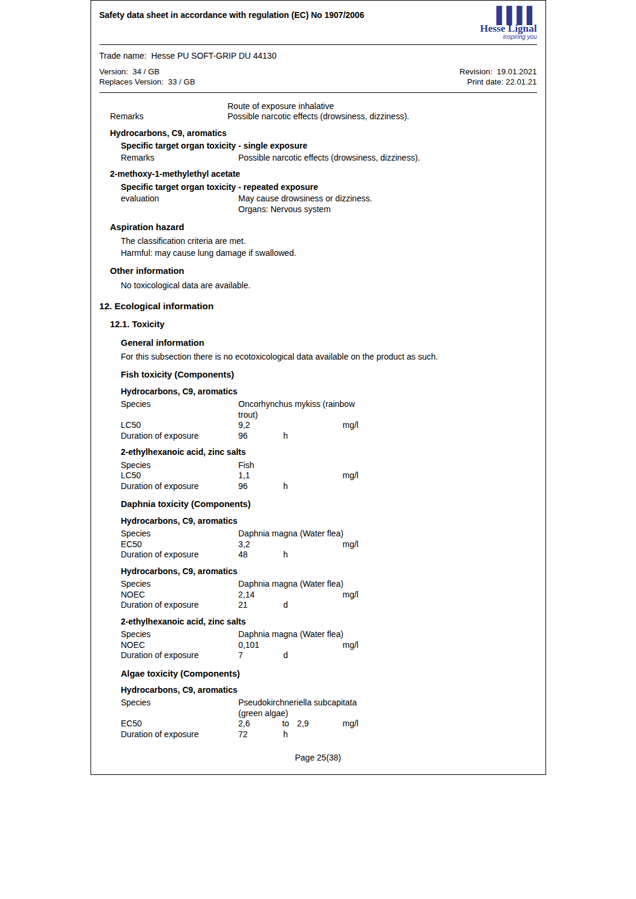Safety data sheet in accordance with regulation (EC) No 1907/2006
▌▌▌▌
Hesse Lignal
inspiring you
Trade name: Hesse PU SOFT-GRIP DU 44130
Version: 34 / GB
Revision: 19.01.2021
Replaces Version: 33 / GB
Print date: 22.01.21
| | Route of exposure inhalative |
| Remarks | Possible narcotic effects (drowsiness, dizziness). |
Hydrocarbons, C9, aromatics
Specific target organ toxicity - single exposure
| Remarks | Possible narcotic effects (drowsiness, dizziness). |
2-methoxy-1-methylethyl acetate
Specific target organ toxicity - repeated exposure
| evaluation | May cause drowsiness or dizziness. |
| | Organs: Nervous system |
Aspiration hazard
The classification criteria are met.
Harmful: may cause lung damage if swallowed.
Other information
No toxicological data are available.
12. Ecological information
12.1. Toxicity
General information
For this subsection there is no ecotoxicological data available on the product as such.
Fish toxicity (Components)
Hydrocarbons, C9, aromatics
| Species | Oncorhynchus mykiss (rainbow trout) |
| LC50 | 9,2 | | | mg/l |
| Duration of exposure | 96 | h | | |
2-ethylhexanoic acid, zinc salts
| Species | Fish | | | |
| LC50 | 1,1 | | | mg/l |
| Duration of exposure | 96 | h | | |
Daphnia toxicity (Components)
Hydrocarbons, C9, aromatics
| Species | Daphnia magna (Water flea) |
| EC50 | 3,2 | | | mg/l |
| Duration of exposure | 48 | h | | |
Hydrocarbons, C9, aromatics
| Species | Daphnia magna (Water flea) |
| NOEC | 2,14 | | | mg/l |
| Duration of exposure | 21 | d | | |
2-ethylhexanoic acid, zinc salts
| Species | Daphnia magna (Water flea) |
| NOEC | 0,101 | | | mg/l |
| Duration of exposure | 7 | d | | |
Algae toxicity (Components)
Hydrocarbons, C9, aromatics
| Species | Pseudokirchneriella subcapitata (green algae) |
| EC50 | 2,6 | to | 2,9 | mg/l |
| Duration of exposure | 72 | h | | |
Page 25(38)